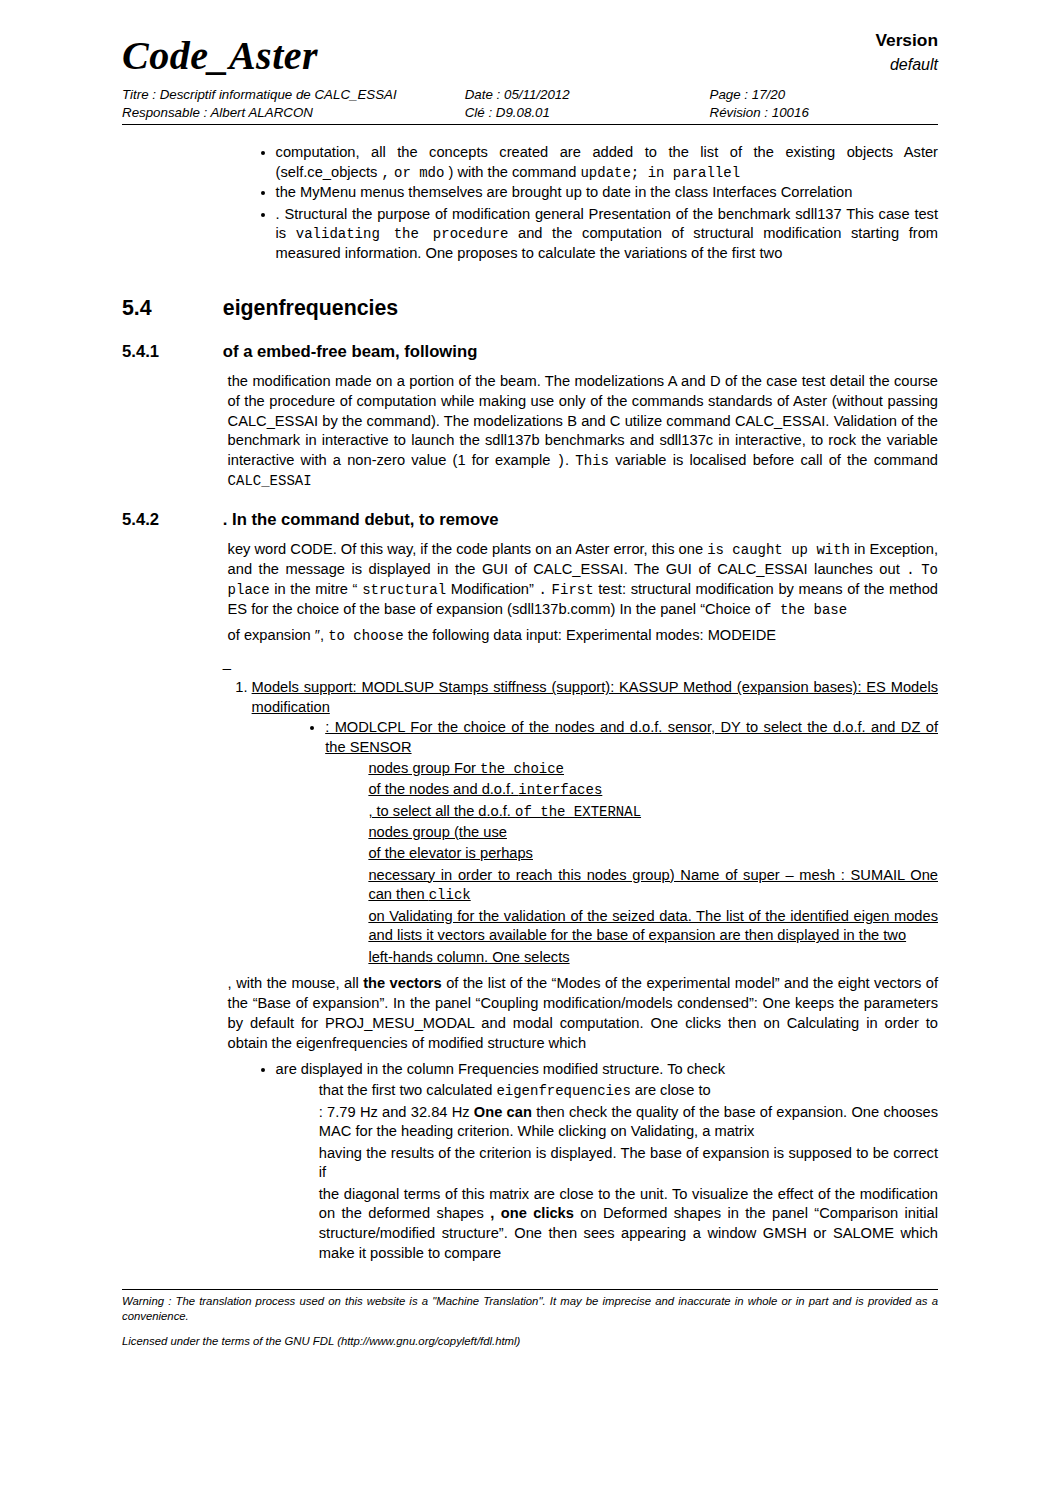Code_Aster
Version
default
| Titre : Descriptif informatique de CALC_ESSAI | Date : 05/11/2012 | Page : 17/20 |
| Responsable : Albert ALARCON | Clé : D9.08.01 | Révision : 10016 |
computation, all the concepts created are added to the list of the existing objects Aster (self.ce_objects , or mdo ) with the command update; in parallel
the MyMenu menus themselves are brought up to date in the class Interfaces Correlation
. Structural the purpose of modification general Presentation of the benchmark sdll137 This case test is validating the procedure and the computation of structural modification starting from measured information. One proposes to calculate the variations of the first two
5.4eigenfrequencies
5.4.1of a embed-free beam, following
the modification made on a portion of the beam. The modelizations A and D of the case test detail the course of the procedure of computation while making use only of the commands standards of Aster (without passing CALC_ESSAI by the command). The modelizations B and C utilize command CALC_ESSAI. Validation of the benchmark in interactive to launch the sdll137b benchmarks and sdll137c in interactive, to rock the variable interactive with a non-zero value (1 for example ). This variable is localised before call of the command CALC_ESSAI
5.4.2. In the command debut, to remove
key word CODE. Of this way, if the code plants on an Aster error, this one is caught up with in Exception, and the message is displayed in the GUI of CALC_ESSAI. The GUI of CALC_ESSAI launches out . To place in the mitre “ structural Modification” . First test: structural modification by means of the method ES for the choice of the base of expansion (sdll137b.comm) In the panel “Choice of the base
of expansion ″, to choose the following data input: Experimental modes: MODEIDE
_
Models support: MODLSUP Stamps stiffness (support): KASSUP Method (expansion bases): ES Models modification
: MODLCPL For the choice of the nodes and d.o.f. sensor, DY to select the d.o.f. and DZ of the SENSOR
nodes group For the choice
of the nodes and d.o.f. interfaces
, to select all the d.o.f. of the EXTERNAL
nodes group (the use
of the elevator is perhaps
necessary in order to reach this nodes group) Name of super – mesh : SUMAIL One can then click
on Validating for the validation of the seized data. The list of the identified eigen modes and lists it vectors available for the base of expansion are then displayed in the two
left-hands column. One selects
, with the mouse, all the vectors of the list of the “Modes of the experimental model” and the eight vectors of the “Base of expansion”. In the panel “Coupling modification/models condensed”: One keeps the parameters by default for PROJ_MESU_MODAL and modal computation. One clicks then on Calculating in order to obtain the eigenfrequencies of modified structure which
are displayed in the column Frequencies modified structure. To check
that the first two calculated eigenfrequencies are close to
: 7.79 Hz and 32.84 Hz One can then check the quality of the base of expansion. One chooses MAC for the heading criterion. While clicking on Validating, a matrix
having the results of the criterion is displayed. The base of expansion is supposed to be correct if
the diagonal terms of this matrix are close to the unit. To visualize the effect of the modification on the deformed shapes , one clicks on Deformed shapes in the panel “Comparison initial structure/modified structure”. One then sees appearing a window GMSH or SALOME which make it possible to compare
Warning : The translation process used on this website is a "Machine Translation". It may be imprecise and inaccurate in whole or in part and is provided as a convenience.
Licensed under the terms of the GNU FDL (http://www.gnu.org/copyleft/fdl.html)